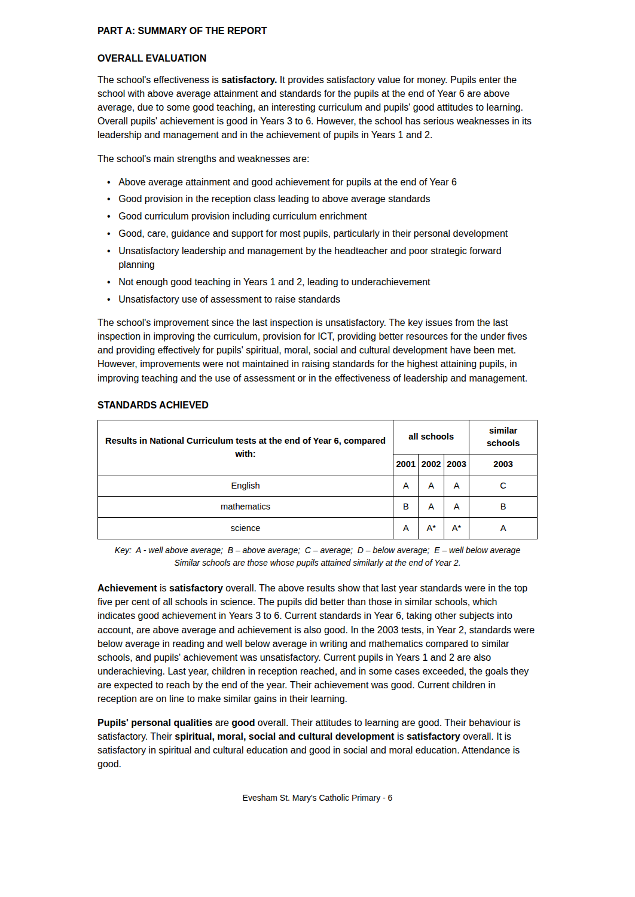PART A: SUMMARY OF THE REPORT
OVERALL EVALUATION
The school's effectiveness is satisfactory. It provides satisfactory value for money. Pupils enter the school with above average attainment and standards for the pupils at the end of Year 6 are above average, due to some good teaching, an interesting curriculum and pupils' good attitudes to learning. Overall pupils' achievement is good in Years 3 to 6. However, the school has serious weaknesses in its leadership and management and in the achievement of pupils in Years 1 and 2.
The school's main strengths and weaknesses are:
Above average attainment and good achievement for pupils at the end of Year 6
Good provision in the reception class leading to above average standards
Good curriculum provision including curriculum enrichment
Good, care, guidance and support for most pupils, particularly in their personal development
Unsatisfactory leadership and management by the headteacher and poor strategic forward planning
Not enough good teaching in Years 1 and 2, leading to underachievement
Unsatisfactory use of assessment to raise standards
The school's improvement since the last inspection is unsatisfactory. The key issues from the last inspection in improving the curriculum, provision for ICT, providing better resources for the under fives and providing effectively for pupils' spiritual, moral, social and cultural development have been met. However, improvements were not maintained in raising standards for the highest attaining pupils, in improving teaching and the use of assessment or in the effectiveness of leadership and management.
STANDARDS ACHIEVED
| Results in National Curriculum tests at the end of Year 6, compared with: | all schools | similar schools |
| --- | --- | --- |
| 2001 | 2002 | 2003 | 2003 |
| English | A | A | A | C |
| mathematics | B | A | A | B |
| science | A | A* | A* | A |
Key: A - well above average; B – above average; C – average; D – below average; E – well below average
Similar schools are those whose pupils attained similarly at the end of Year 2.
Achievement is satisfactory overall. The above results show that last year standards were in the top five per cent of all schools in science. The pupils did better than those in similar schools, which indicates good achievement in Years 3 to 6. Current standards in Year 6, taking other subjects into account, are above average and achievement is also good. In the 2003 tests, in Year 2, standards were below average in reading and well below average in writing and mathematics compared to similar schools, and pupils' achievement was unsatisfactory. Current pupils in Years 1 and 2 are also underachieving. Last year, children in reception reached, and in some cases exceeded, the goals they are expected to reach by the end of the year. Their achievement was good. Current children in reception are on line to make similar gains in their learning.
Pupils' personal qualities are good overall. Their attitudes to learning are good. Their behaviour is satisfactory. Their spiritual, moral, social and cultural development is satisfactory overall. It is satisfactory in spiritual and cultural education and good in social and moral education. Attendance is good.
Evesham St. Mary's Catholic Primary - 6